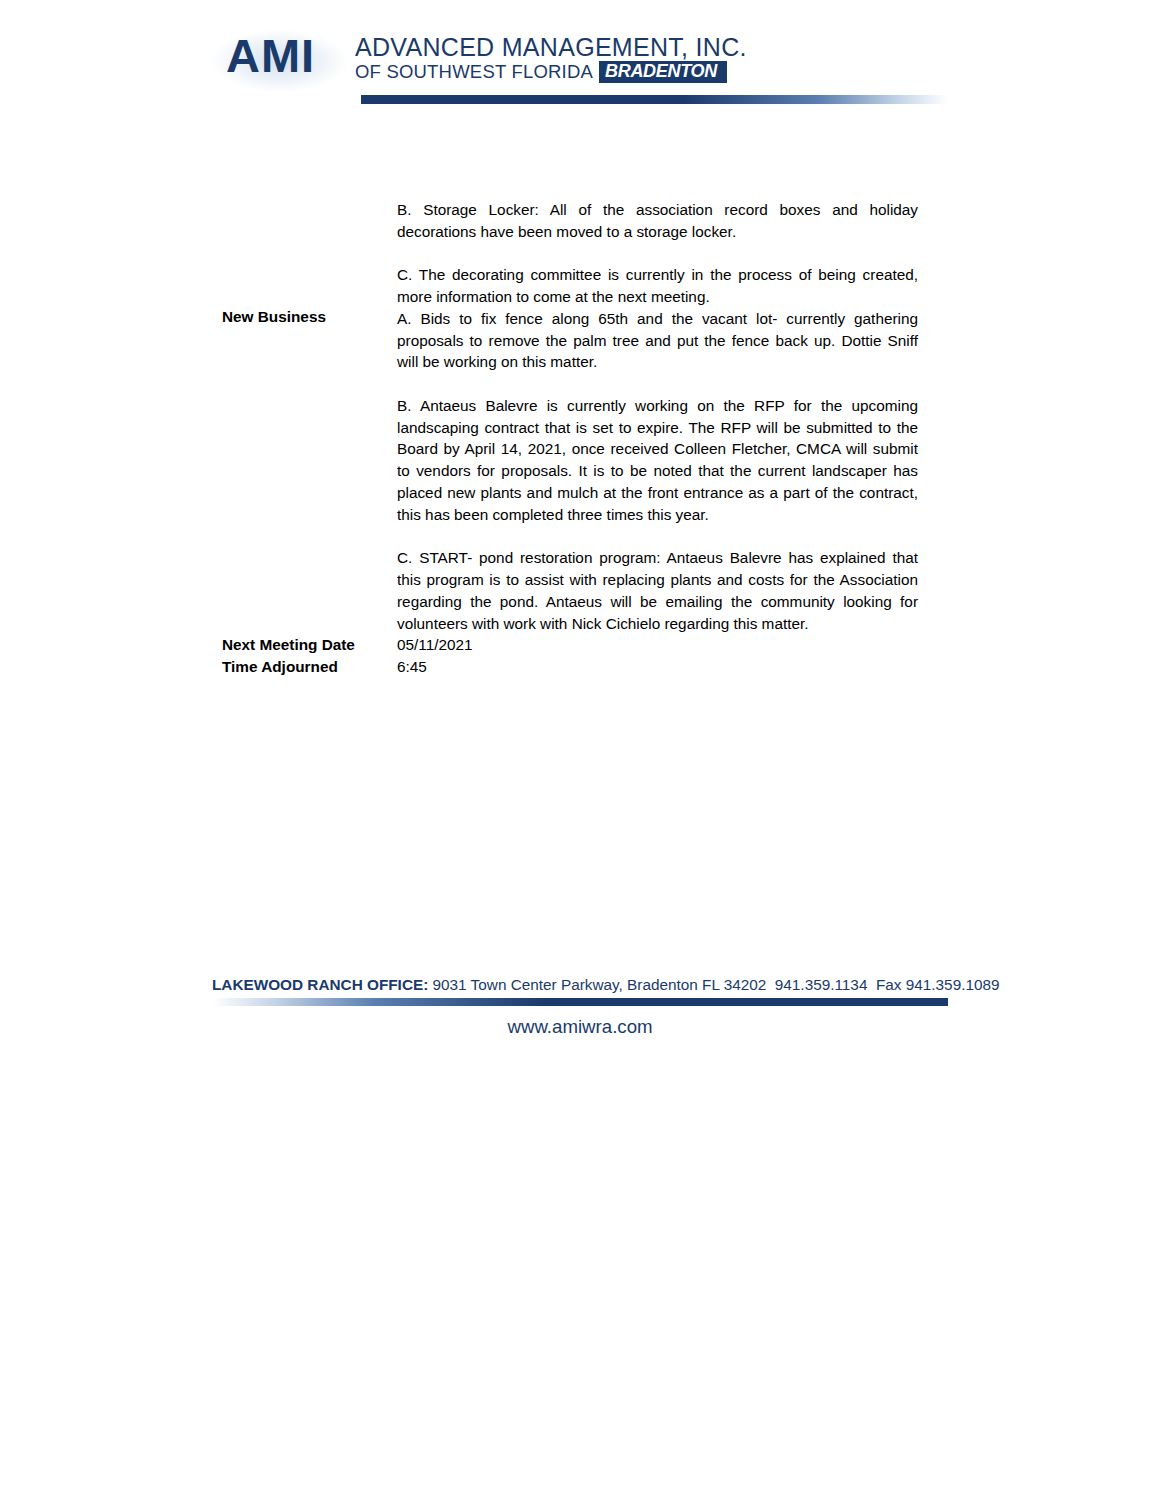AMI
ADVANCED MANAGEMENT, INC.
OF SOUTHWEST FLORIDA BRADENTON
| | B. Storage Locker: All of the association record boxes and holiday decorations have been moved to a storage locker. C. The decorating committee is currently in the process of being created, more information to come at the next meeting. |
| New Business | A. Bids to fix fence along 65th and the vacant lot- currently gathering proposals to remove the palm tree and put the fence back up. Dottie Sniff will be working on this matter. B. Antaeus Balevre is currently working on the RFP for the upcoming landscaping contract that is set to expire. The RFP will be submitted to the Board by April 14, 2021, once received Colleen Fletcher, CMCA will submit to vendors for proposals. It is to be noted that the current landscaper has placed new plants and mulch at the front entrance as a part of the contract, this has been completed three times this year. C. START- pond restoration program: Antaeus Balevre has explained that this program is to assist with replacing plants and costs for the Association regarding the pond. Antaeus will be emailing the community looking for volunteers with work with Nick Cichielo regarding this matter. |
| Next Meeting Date | 05/11/2021 |
| Time Adjourned | 6:45 |
LAKEWOOD RANCH OFFICE: 9031 Town Center Parkway, Bradenton FL 34202 941.359.1134 Fax 941.359.1089
www.amiwra.com